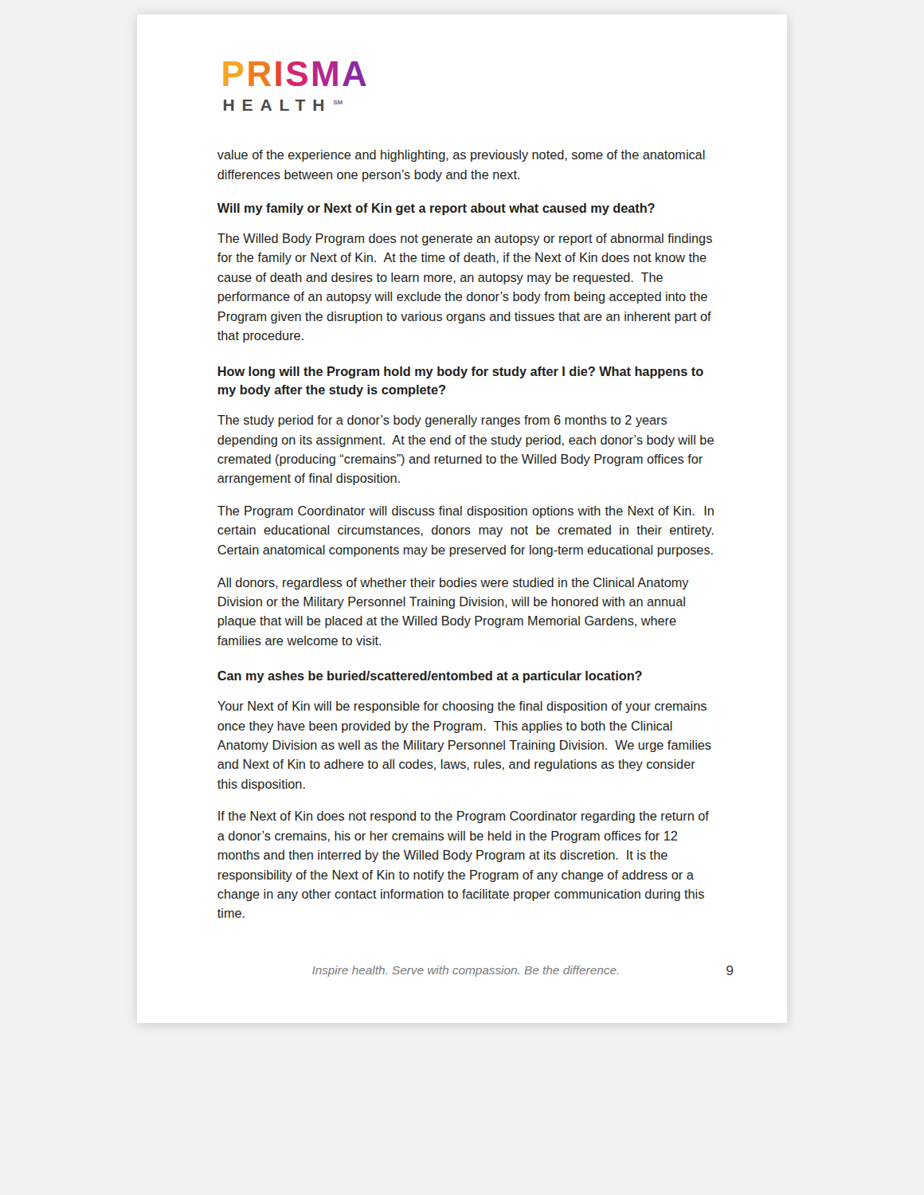PRISMA HEALTHSM
value of the experience and highlighting, as previously noted, some of the anatomical differences between one person’s body and the next.
Will my family or Next of Kin get a report about what caused my death?
The Willed Body Program does not generate an autopsy or report of abnormal findings for the family or Next of Kin. At the time of death, if the Next of Kin does not know the cause of death and desires to learn more, an autopsy may be requested. The performance of an autopsy will exclude the donor’s body from being accepted into the Program given the disruption to various organs and tissues that are an inherent part of that procedure.
How long will the Program hold my body for study after I die? What happens to my body after the study is complete?
The study period for a donor’s body generally ranges from 6 months to 2 years depending on its assignment. At the end of the study period, each donor’s body will be cremated (producing “cremains”) and returned to the Willed Body Program offices for arrangement of final disposition.
The Program Coordinator will discuss final disposition options with the Next of Kin. In certain educational circumstances, donors may not be cremated in their entirety. Certain anatomical components may be preserved for long-term educational purposes.
All donors, regardless of whether their bodies were studied in the Clinical Anatomy Division or the Military Personnel Training Division, will be honored with an annual plaque that will be placed at the Willed Body Program Memorial Gardens, where families are welcome to visit.
Can my ashes be buried/scattered/entombed at a particular location?
Your Next of Kin will be responsible for choosing the final disposition of your cremains once they have been provided by the Program. This applies to both the Clinical Anatomy Division as well as the Military Personnel Training Division. We urge families and Next of Kin to adhere to all codes, laws, rules, and regulations as they consider this disposition.
If the Next of Kin does not respond to the Program Coordinator regarding the return of a donor’s cremains, his or her cremains will be held in the Program offices for 12 months and then interred by the Willed Body Program at its discretion. It is the responsibility of the Next of Kin to notify the Program of any change of address or a change in any other contact information to facilitate proper communication during this time.
Inspire health. Serve with compassion. Be the difference.
9